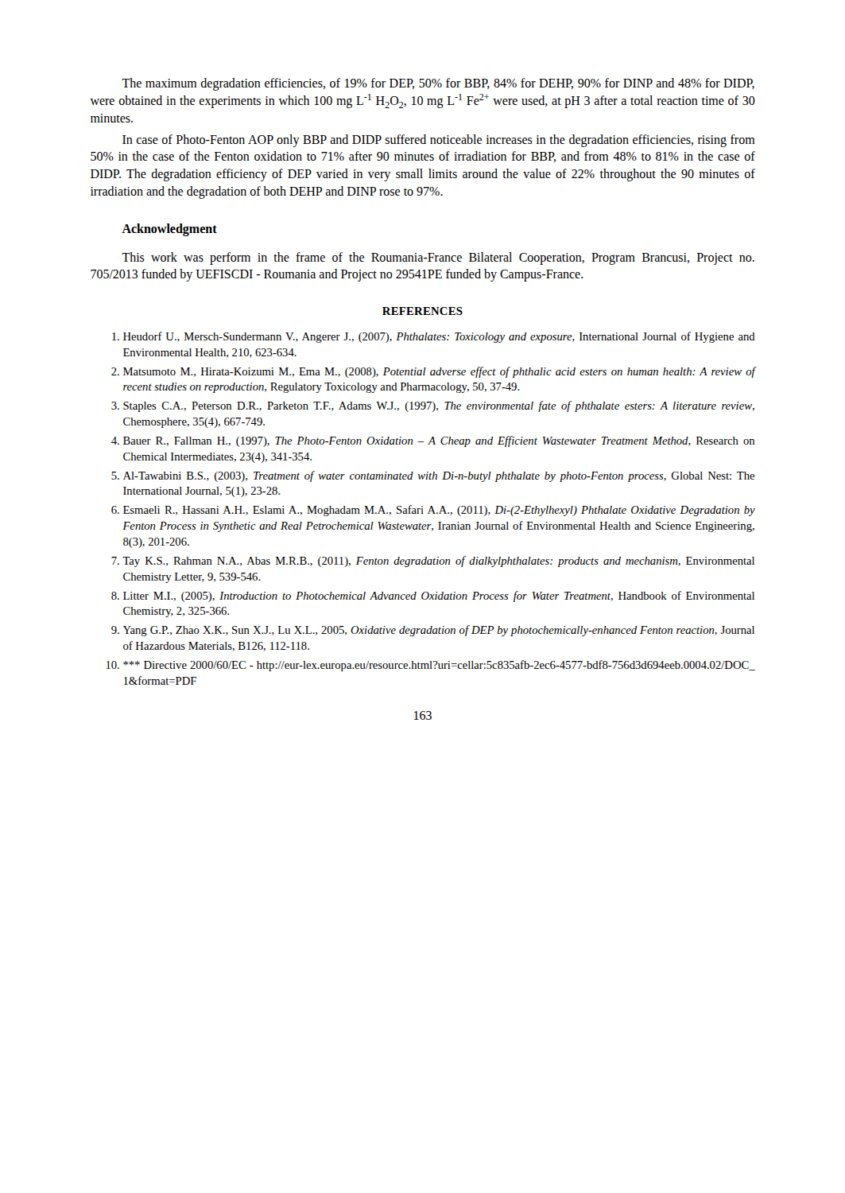The maximum degradation efficiencies, of 19% for DEP, 50% for BBP, 84% for DEHP, 90% for DINP and 48% for DIDP, were obtained in the experiments in which 100 mg L-1 H2O2, 10 mg L-1 Fe2+ were used, at pH 3 after a total reaction time of 30 minutes.
In case of Photo-Fenton AOP only BBP and DIDP suffered noticeable increases in the degradation efficiencies, rising from 50% in the case of the Fenton oxidation to 71% after 90 minutes of irradiation for BBP, and from 48% to 81% in the case of DIDP. The degradation efficiency of DEP varied in very small limits around the value of 22% throughout the 90 minutes of irradiation and the degradation of both DEHP and DINP rose to 97%.
Acknowledgment
This work was perform in the frame of the Roumania-France Bilateral Cooperation, Program Brancusi, Project no. 705/2013 funded by UEFISCDI - Roumania and Project no 29541PE funded by Campus-France.
REFERENCES
Heudorf U., Mersch-Sundermann V., Angerer J., (2007), Phthalates: Toxicology and exposure, International Journal of Hygiene and Environmental Health, 210, 623-634.
Matsumoto M., Hirata-Koizumi M., Ema M., (2008), Potential adverse effect of phthalic acid esters on human health: A review of recent studies on reproduction, Regulatory Toxicology and Pharmacology, 50, 37-49.
Staples C.A., Peterson D.R., Parketon T.F., Adams W.J., (1997), The environmental fate of phthalate esters: A literature review, Chemosphere, 35(4), 667-749.
Bauer R., Fallman H., (1997), The Photo-Fenton Oxidation – A Cheap and Efficient Wastewater Treatment Method, Research on Chemical Intermediates, 23(4), 341-354.
Al-Tawabini B.S., (2003), Treatment of water contaminated with Di-n-butyl phthalate by photo-Fenton process, Global Nest: The International Journal, 5(1), 23-28.
Esmaeli R., Hassani A.H., Eslami A., Moghadam M.A., Safari A.A., (2011), Di-(2-Ethylhexyl) Phthalate Oxidative Degradation by Fenton Process in Synthetic and Real Petrochemical Wastewater, Iranian Journal of Environmental Health and Science Engineering, 8(3), 201-206.
Tay K.S., Rahman N.A., Abas M.R.B., (2011), Fenton degradation of dialkylphthalates: products and mechanism, Environmental Chemistry Letter, 9, 539-546.
Litter M.I., (2005), Introduction to Photochemical Advanced Oxidation Process for Water Treatment, Handbook of Environmental Chemistry, 2, 325-366.
Yang G.P., Zhao X.K., Sun X.J., Lu X.L., 2005, Oxidative degradation of DEP by photochemically-enhanced Fenton reaction, Journal of Hazardous Materials, B126, 112-118.
*** Directive 2000/60/EC - http://eur-lex.europa.eu/resource.html?uri=cellar:5c835afb-2ec6-4577-bdf8-756d3d694eeb.0004.02/DOC_1&format=PDF
163